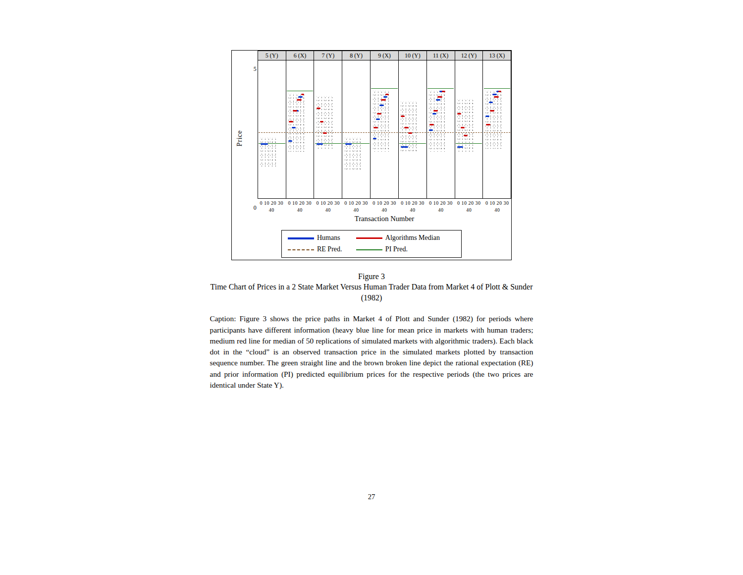Price
5 0
5 (Y)
6 (X)
7 (Y)
8 (Y)
9 (X)
10 (Y)
11 (X)
12 (Y)
13 (X)
0 10 20 30 40
0 10 20 30 40
0 10 20 30 40
0 10 20 30 40
0 10 20 30 40
0 10 20 30 40
0 10 20 30 40
0 10 20 30 40
0 10 20 30 40
Transaction Number
| Humans | Algorithms Median |
| RE Pred. | PI Pred. |
Figure 3 Time Chart of Prices in a 2 State Market Versus Human Trader Data from Market 4 of Plott & Sunder (1982)
Caption: Figure 3 shows the price paths in Market 4 of Plott and Sunder (1982) for periods where participants have different information (heavy blue line for mean price in markets with human traders; medium red line for median of 50 replications of simulated markets with algorithmic traders). Each black dot in the “cloud” is an observed transaction price in the simulated markets plotted by transaction sequence number. The green straight line and the brown broken line depict the rational expectation (RE) and prior information (PI) predicted equilibrium prices for the respective periods (the two prices are identical under State Y).
27